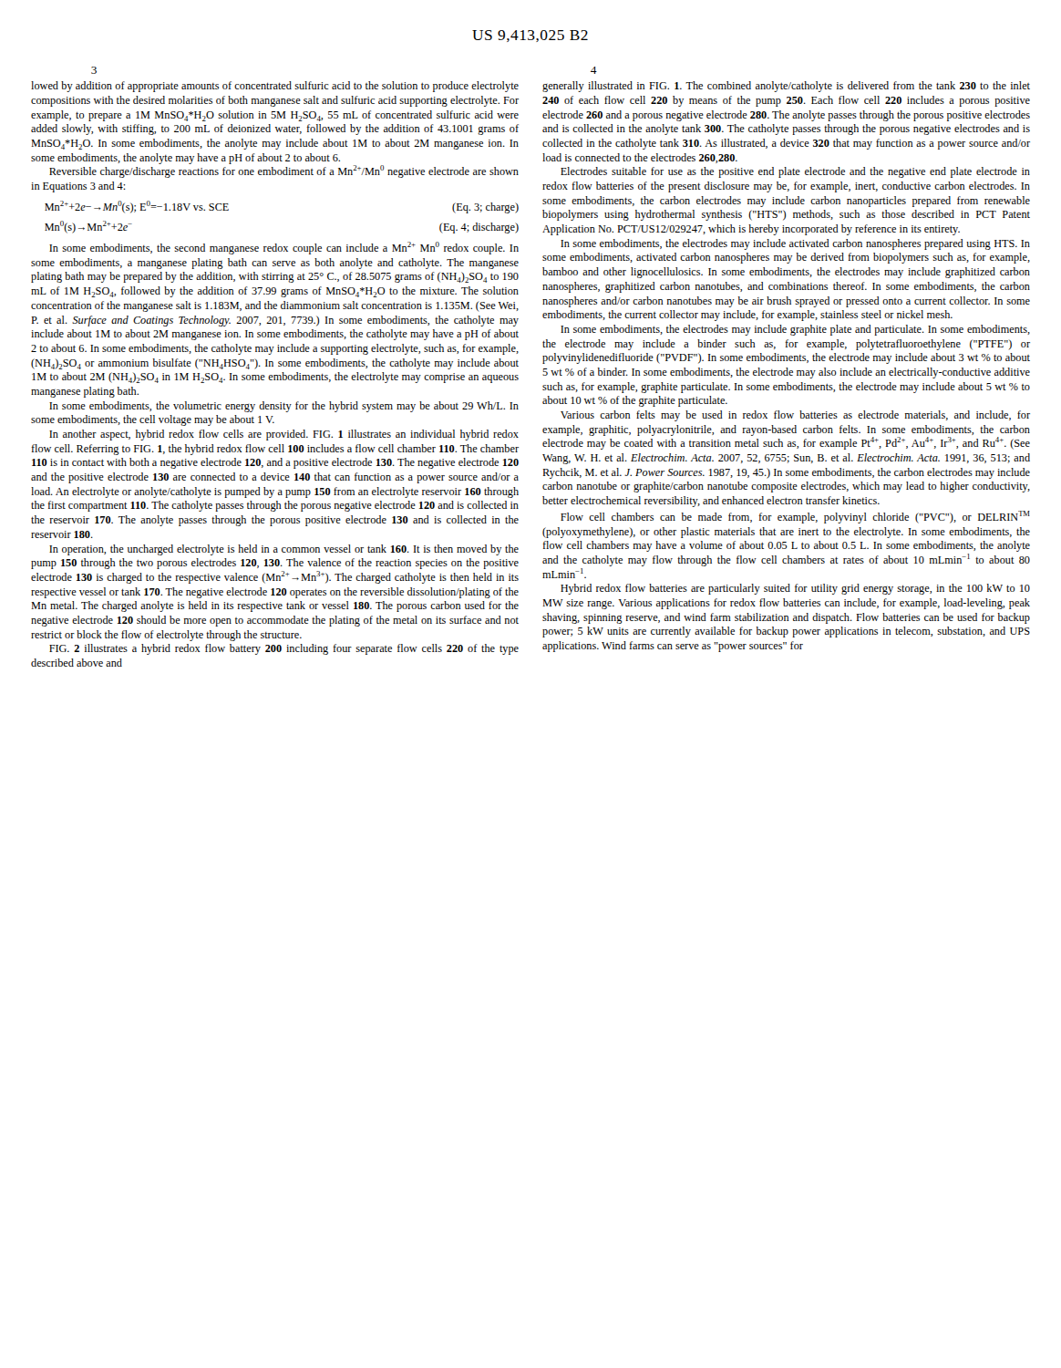US 9,413,025 B2
3 4
lowed by addition of appropriate amounts of concentrated sulfuric acid to the solution to produce electrolyte compositions with the desired molarities of both manganese salt and sulfuric acid supporting electrolyte. For example, to prepare a 1M MnSO4*H2O solution in 5M H2SO4, 55 mL of concentrated sulfuric acid were added slowly, with stiffing, to 200 mL of deionized water, followed by the addition of 43.1001 grams of MnSO4*H2O. In some embodiments, the anolyte may include about 1M to about 2M manganese ion. In some embodiments, the anolyte may have a pH of about 2 to about 6.
Reversible charge/discharge reactions for one embodiment of a Mn2+/Mn0 negative electrode are shown in Equations 3 and 4:
Mn2++2e−→Mn0(s); E0=−1.18V vs. SCE (Eq. 3; charge)
Mn0(s)→Mn2++2e− (Eq. 4; discharge)
In some embodiments, the second manganese redox couple can include a Mn2+ Mn0 redox couple. In some embodiments, a manganese plating bath can serve as both anolyte and catholyte. The manganese plating bath may be prepared by the addition, with stirring at 25° C., of 28.5075 grams of (NH4)2SO4 to 190 mL of 1M H2SO4, followed by the addition of 37.99 grams of MnSO4*H2O to the mixture. The solution concentration of the manganese salt is 1.183M, and the diammonium salt concentration is 1.135M. (See Wei, P. et al. Surface and Coatings Technology. 2007, 201, 7739.) In some embodiments, the catholyte may include about 1M to about 2M manganese ion. In some embodiments, the catholyte may have a pH of about 2 to about 6. In some embodiments, the catholyte may include a supporting electrolyte, such as, for example, (NH4)2SO4 or ammonium bisulfate ("NH4HSO4"). In some embodiments, the catholyte may include about 1M to about 2M (NH4)2SO4 in 1M H2SO4. In some embodiments, the electrolyte may comprise an aqueous manganese plating bath.
In some embodiments, the volumetric energy density for the hybrid system may be about 29 Wh/L. In some embodiments, the cell voltage may be about 1 V.
In another aspect, hybrid redox flow cells are provided. FIG. 1 illustrates an individual hybrid redox flow cell. Referring to FIG. 1, the hybrid redox flow cell 100 includes a flow cell chamber 110. The chamber 110 is in contact with both a negative electrode 120, and a positive electrode 130. The negative electrode 120 and the positive electrode 130 are connected to a device 140 that can function as a power source and/or a load. An electrolyte or anolyte/catholyte is pumped by a pump 150 from an electrolyte reservoir 160 through the first compartment 110. The catholyte passes through the porous negative electrode 120 and is collected in the reservoir 170. The anolyte passes through the porous positive electrode 130 and is collected in the reservoir 180.
In operation, the uncharged electrolyte is held in a common vessel or tank 160. It is then moved by the pump 150 through the two porous electrodes 120, 130. The valence of the reaction species on the positive electrode 130 is charged to the respective valence (Mn2+→Mn3+). The charged catholyte is then held in its respective vessel or tank 170. The negative electrode 120 operates on the reversible dissolution/plating of the Mn metal. The charged anolyte is held in its respective tank or vessel 180. The porous carbon used for the negative electrode 120 should be more open to accommodate the plating of the metal on its surface and not restrict or block the flow of electrolyte through the structure.
FIG. 2 illustrates a hybrid redox flow battery 200 including four separate flow cells 220 of the type described above and
generally illustrated in FIG. 1. The combined anolyte/catholyte is delivered from the tank 230 to the inlet 240 of each flow cell 220 by means of the pump 250. Each flow cell 220 includes a porous positive electrode 260 and a porous negative electrode 280. The anolyte passes through the porous positive electrodes and is collected in the anolyte tank 300. The catholyte passes through the porous negative electrodes and is collected in the catholyte tank 310. As illustrated, a device 320 that may function as a power source and/or load is connected to the electrodes 260,280.
Electrodes suitable for use as the positive end plate electrode and the negative end plate electrode in redox flow batteries of the present disclosure may be, for example, inert, conductive carbon electrodes. In some embodiments, the carbon electrodes may include carbon nanoparticles prepared from renewable biopolymers using hydrothermal synthesis ("HTS") methods, such as those described in PCT Patent Application No. PCT/US12/029247, which is hereby incorporated by reference in its entirety.
In some embodiments, the electrodes may include activated carbon nanospheres prepared using HTS. In some embodiments, activated carbon nanospheres may be derived from biopolymers such as, for example, bamboo and other lignocellulosics. In some embodiments, the electrodes may include graphitized carbon nanospheres, graphitized carbon nanotubes, and combinations thereof. In some embodiments, the carbon nanospheres and/or carbon nanotubes may be air brush sprayed or pressed onto a current collector. In some embodiments, the current collector may include, for example, stainless steel or nickel mesh.
In some embodiments, the electrodes may include graphite plate and particulate. In some embodiments, the electrode may include a binder such as, for example, polytetrafluoroethylene ("PTFE") or polyvinylidenedifluoride ("PVDF"). In some embodiments, the electrode may include about 3 wt % to about 5 wt % of a binder. In some embodiments, the electrode may also include an electrically-conductive additive such as, for example, graphite particulate. In some embodiments, the electrode may include about 5 wt % to about 10 wt % of the graphite particulate.
Various carbon felts may be used in redox flow batteries as electrode materials, and include, for example, graphitic, polyacrylonitrile, and rayon-based carbon felts. In some embodiments, the carbon electrode may be coated with a transition metal such as, for example Pt4+, Pd2+, Au4+, Ir3+, and Ru4+. (See Wang, W. H. et al. Electrochim. Acta. 2007, 52, 6755; Sun, B. et al. Electrochim. Acta. 1991, 36, 513; and Rychcik, M. et al. J. Power Sources. 1987, 19, 45.) In some embodiments, the carbon electrodes may include carbon nanotube or graphite/carbon nanotube composite electrodes, which may lead to higher conductivity, better electrochemical reversibility, and enhanced electron transfer kinetics.
Flow cell chambers can be made from, for example, polyvinyl chloride ("PVC"), or DELRINTM (polyoxymethylene), or other plastic materials that are inert to the electrolyte. In some embodiments, the flow cell chambers may have a volume of about 0.05 L to about 0.5 L. In some embodiments, the anolyte and the catholyte may flow through the flow cell chambers at rates of about 10 mLmin−1 to about 80 mLmin−1.
Hybrid redox flow batteries are particularly suited for utility grid energy storage, in the 100 kW to 10 MW size range. Various applications for redox flow batteries can include, for example, load-leveling, peak shaving, spinning reserve, and wind farm stabilization and dispatch. Flow batteries can be used for backup power; 5 kW units are currently available for backup power applications in telecom, substation, and UPS applications. Wind farms can serve as "power sources" for